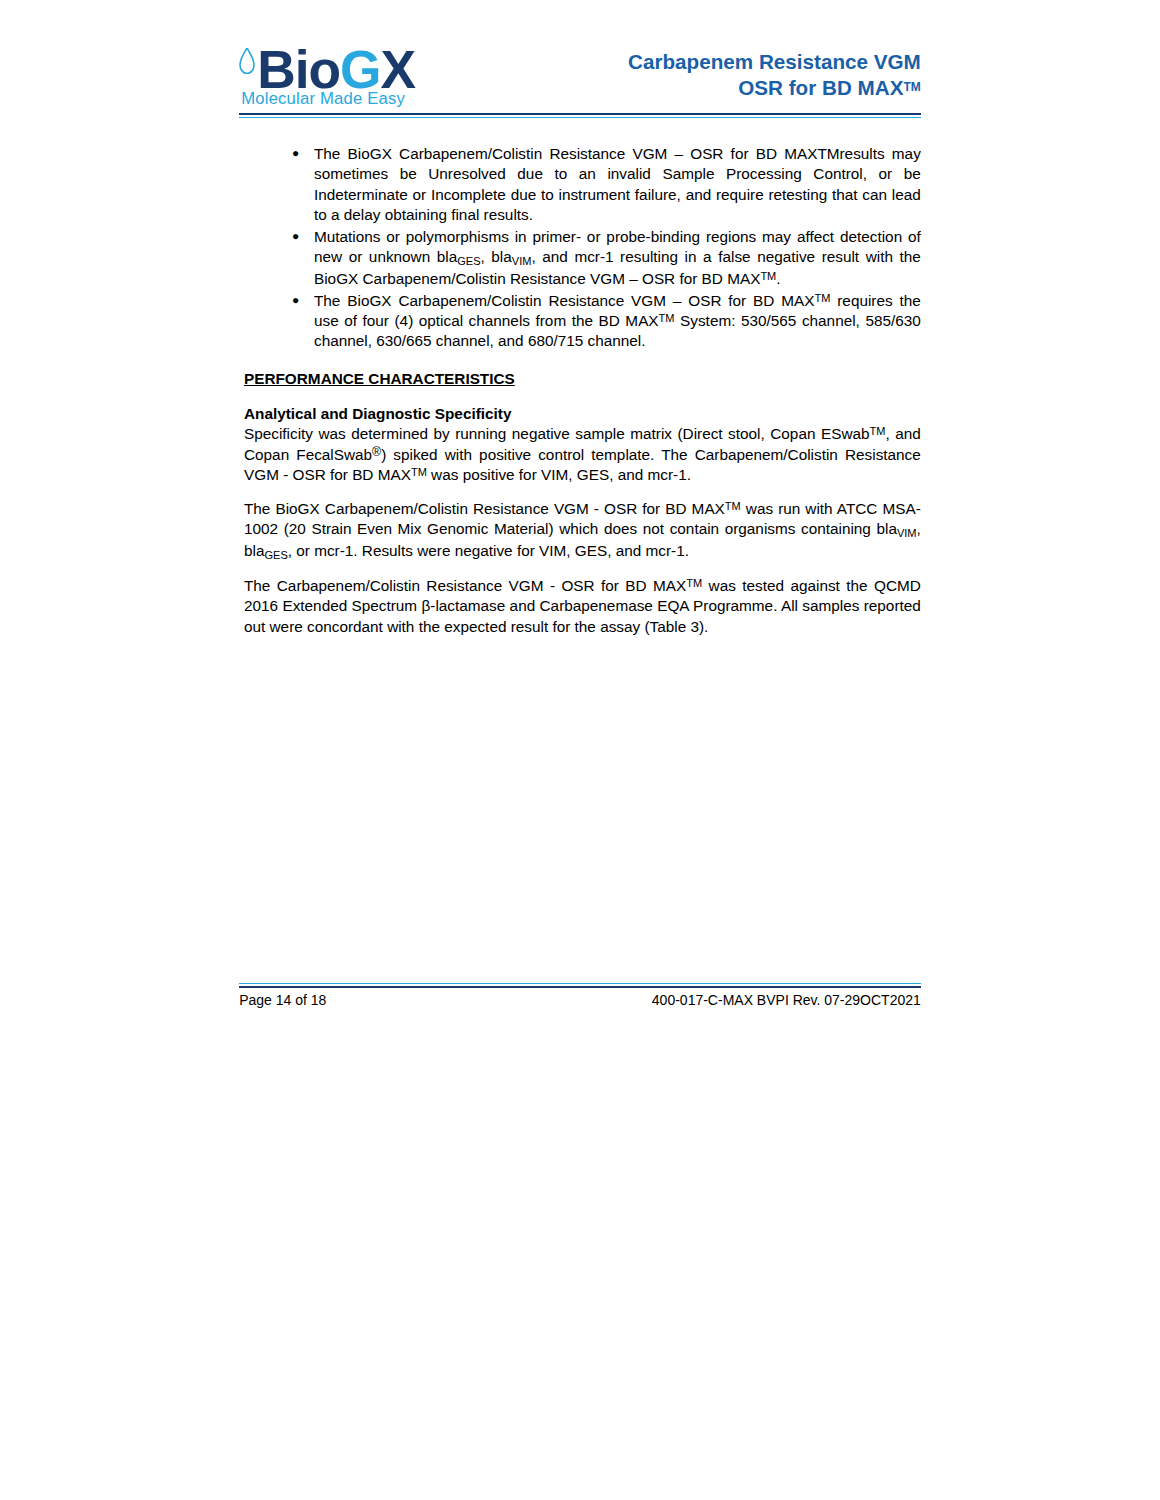Bio GX
Molecular Made Easy
Carbapenem Resistance VGM
OSR for BD MAXTM
The BioGX Carbapenem/Colistin Resistance VGM – OSR for BD MAXTMresults may sometimes be Unresolved due to an invalid Sample Processing Control, or be Indeterminate or Incomplete due to instrument failure, and require retesting that can lead to a delay obtaining final results.
Mutations or polymorphisms in primer- or probe-binding regions may affect detection of new or unknown blaGES, blaVIM, and mcr-1 resulting in a false negative result with the BioGX Carbapenem/Colistin Resistance VGM – OSR for BD MAXTM.
The BioGX Carbapenem/Colistin Resistance VGM – OSR for BD MAXTM requires the use of four (4) optical channels from the BD MAXTM System: 530/565 channel, 585/630 channel, 630/665 channel, and 680/715 channel.
PERFORMANCE CHARACTERISTICS
Analytical and Diagnostic Specificity
Specificity was determined by running negative sample matrix (Direct stool, Copan ESwabTM, and Copan FecalSwab®) spiked with positive control template. The Carbapenem/Colistin Resistance VGM - OSR for BD MAXTM was positive for VIM, GES, and mcr-1.
The BioGX Carbapenem/Colistin Resistance VGM - OSR for BD MAXTM was run with ATCC MSA-1002 (20 Strain Even Mix Genomic Material) which does not contain organisms containing blaVIM, blaGES, or mcr-1. Results were negative for VIM, GES, and mcr-1.
The Carbapenem/Colistin Resistance VGM - OSR for BD MAXTM was tested against the QCMD 2016 Extended Spectrum β-lactamase and Carbapenemase EQA Programme. All samples reported out were concordant with the expected result for the assay (Table 3).
Page 14 of 18 400-017-C-MAX BVPI Rev. 07-29OCT2021